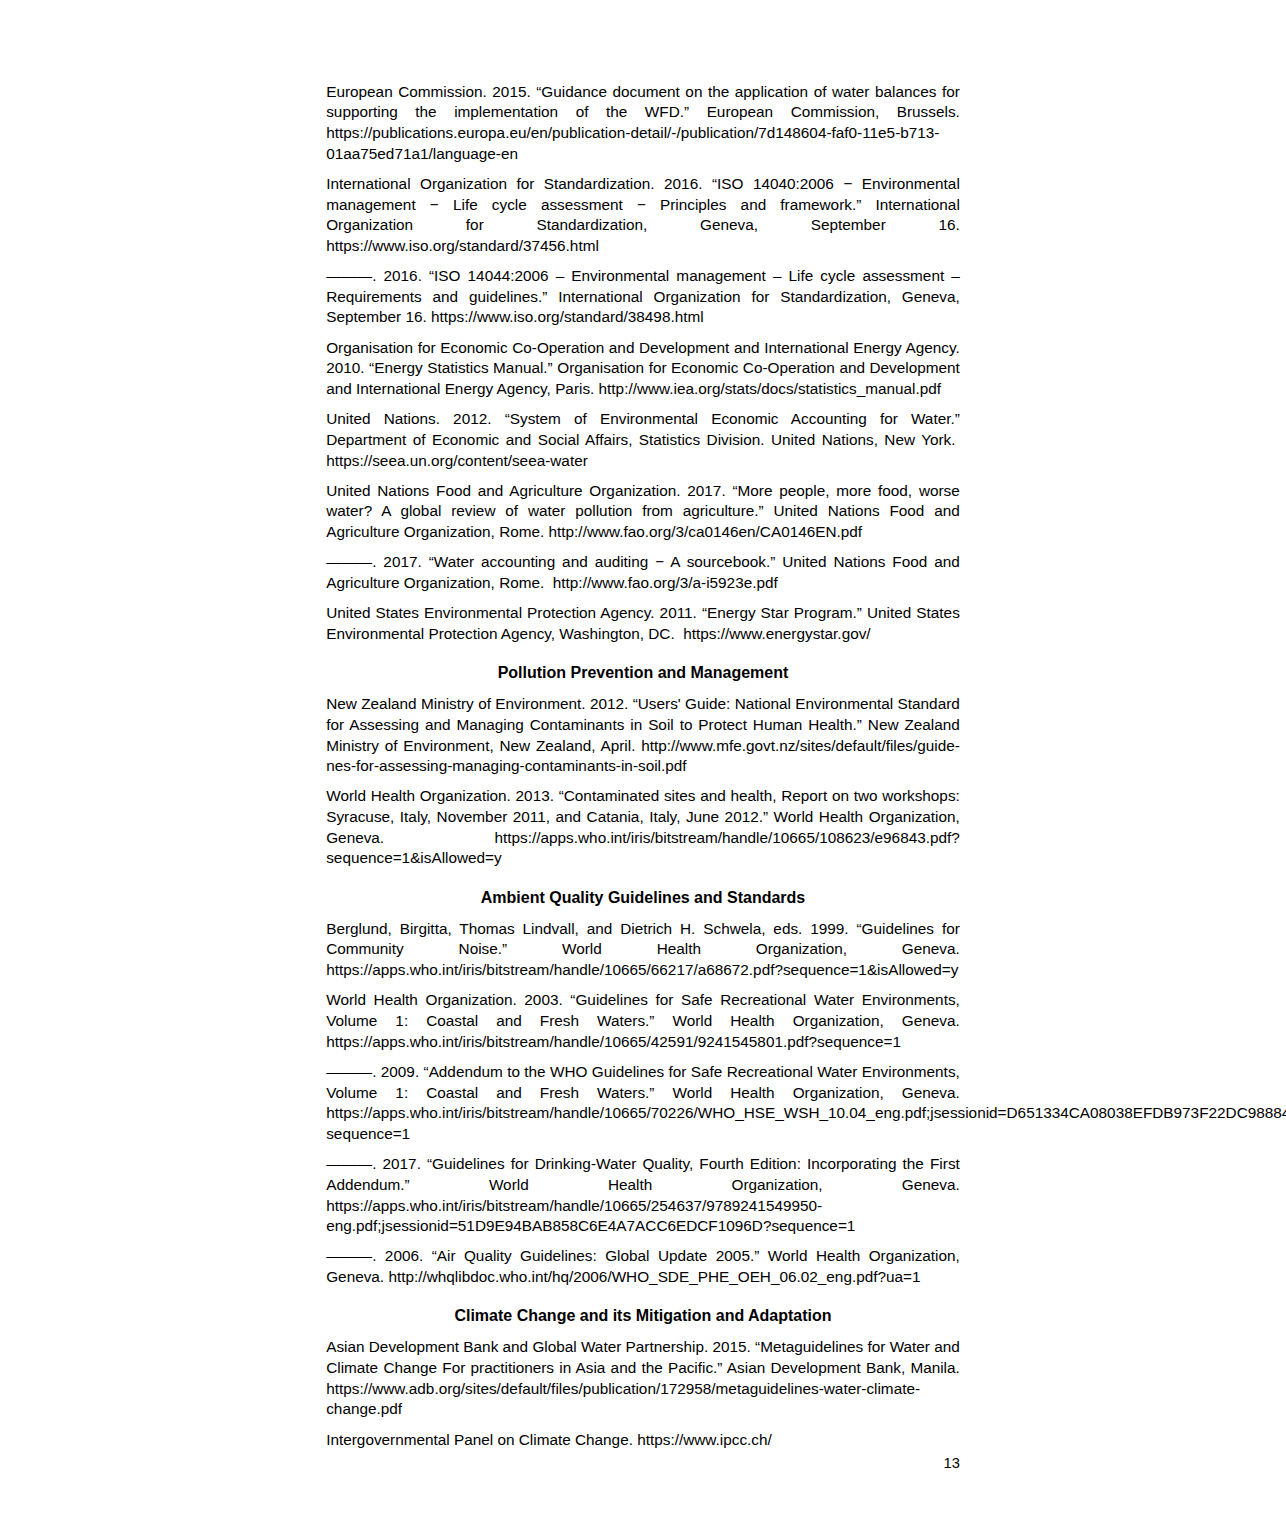European Commission. 2015. “Guidance document on the application of water balances for supporting the implementation of the WFD.” European Commission, Brussels. https://publications.europa.eu/en/publication-detail/-/publication/7d148604-faf0-11e5-b713-01aa75ed71a1/language-en
International Organization for Standardization. 2016. “ISO 14040:2006 − Environmental management − Life cycle assessment − Principles and framework.” International Organization for Standardization, Geneva, September 16. https://www.iso.org/standard/37456.html
———. 2016. “ISO 14044:2006 – Environmental management – Life cycle assessment – Requirements and guidelines.” International Organization for Standardization, Geneva, September 16. https://www.iso.org/standard/38498.html
Organisation for Economic Co-Operation and Development and International Energy Agency. 2010. “Energy Statistics Manual.” Organisation for Economic Co-Operation and Development and International Energy Agency, Paris. http://www.iea.org/stats/docs/statistics_manual.pdf
United Nations. 2012. “System of Environmental Economic Accounting for Water.” Department of Economic and Social Affairs, Statistics Division. United Nations, New York. https://seea.un.org/content/seea-water
United Nations Food and Agriculture Organization. 2017. “More people, more food, worse water? A global review of water pollution from agriculture.” United Nations Food and Agriculture Organization, Rome. http://www.fao.org/3/ca0146en/CA0146EN.pdf
———. 2017. “Water accounting and auditing − A sourcebook.” United Nations Food and Agriculture Organization, Rome. http://www.fao.org/3/a-i5923e.pdf
United States Environmental Protection Agency. 2011. “Energy Star Program.” United States Environmental Protection Agency, Washington, DC. https://www.energystar.gov/
Pollution Prevention and Management
New Zealand Ministry of Environment. 2012. “Users' Guide: National Environmental Standard for Assessing and Managing Contaminants in Soil to Protect Human Health.” New Zealand Ministry of Environment, New Zealand, April. http://www.mfe.govt.nz/sites/default/files/guide-nes-for-assessing-managing-contaminants-in-soil.pdf
World Health Organization. 2013. “Contaminated sites and health, Report on two workshops: Syracuse, Italy, November 2011, and Catania, Italy, June 2012.” World Health Organization, Geneva. https://apps.who.int/iris/bitstream/handle/10665/108623/e96843.pdf?sequence=1&isAllowed=y
Ambient Quality Guidelines and Standards
Berglund, Birgitta, Thomas Lindvall, and Dietrich H. Schwela, eds. 1999. “Guidelines for Community Noise.” World Health Organization, Geneva. https://apps.who.int/iris/bitstream/handle/10665/66217/a68672.pdf?sequence=1&isAllowed=y
World Health Organization. 2003. “Guidelines for Safe Recreational Water Environments, Volume 1: Coastal and Fresh Waters.” World Health Organization, Geneva. https://apps.who.int/iris/bitstream/handle/10665/42591/9241545801.pdf?sequence=1
———. 2009. “Addendum to the WHO Guidelines for Safe Recreational Water Environments, Volume 1: Coastal and Fresh Waters.” World Health Organization, Geneva. https://apps.who.int/iris/bitstream/handle/10665/70226/WHO_HSE_WSH_10.04_eng.pdf;jsessionid=D651334CA08038EFDB973F22DC988843?sequence=1
———. 2017. “Guidelines for Drinking-Water Quality, Fourth Edition: Incorporating the First Addendum.” World Health Organization, Geneva. https://apps.who.int/iris/bitstream/handle/10665/254637/9789241549950-eng.pdf;jsessionid=51D9E94BAB858C6E4A7ACC6EDCF1096D?sequence=1
———. 2006. “Air Quality Guidelines: Global Update 2005.” World Health Organization, Geneva. http://whqlibdoc.who.int/hq/2006/WHO_SDE_PHE_OEH_06.02_eng.pdf?ua=1
Climate Change and its Mitigation and Adaptation
Asian Development Bank and Global Water Partnership. 2015. “Metaguidelines for Water and Climate Change For practitioners in Asia and the Pacific.” Asian Development Bank, Manila. https://www.adb.org/sites/default/files/publication/172958/metaguidelines-water-climate-change.pdf
Intergovernmental Panel on Climate Change. https://www.ipcc.ch/
13